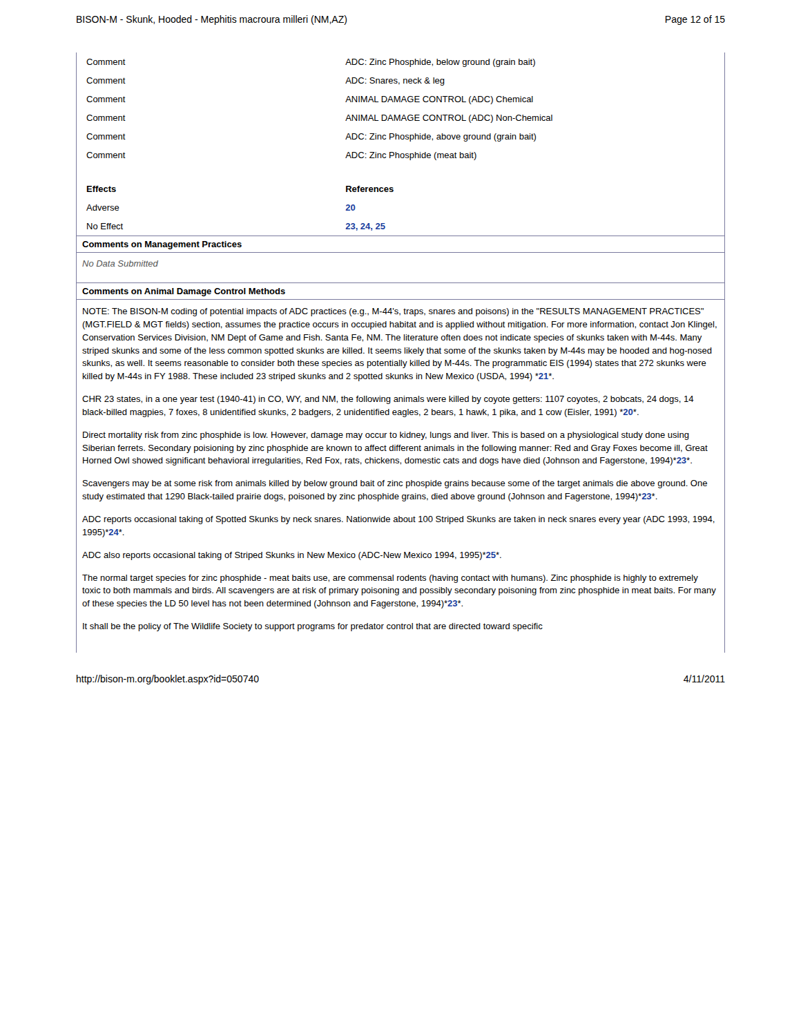BISON-M - Skunk, Hooded - Mephitis macroura milleri (NM,AZ)
Page 12 of 15
| Comment | ADC: Zinc Phosphide, below ground (grain bait) |
| Comment | ADC: Snares, neck & leg |
| Comment | ANIMAL DAMAGE CONTROL (ADC) Chemical |
| Comment | ANIMAL DAMAGE CONTROL (ADC) Non-Chemical |
| Comment | ADC: Zinc Phosphide, above ground (grain bait) |
| Comment | ADC: Zinc Phosphide (meat bait) |
| Effects | References |
| Adverse | 20 |
| No Effect | 23, 24, 25 |
Comments on Management Practices
No Data Submitted
Comments on Animal Damage Control Methods
NOTE: The BISON-M coding of potential impacts of ADC practices (e.g., M-44's, traps, snares and poisons) in the "RESULTS MANAGEMENT PRACTICES" (MGT.FIELD & MGT fields) section, assumes the practice occurs in occupied habitat and is applied without mitigation. For more information, contact Jon Klingel, Conservation Services Division, NM Dept of Game and Fish. Santa Fe, NM. The literature often does not indicate species of skunks taken with M-44s. Many striped skunks and some of the less common spotted skunks are killed. It seems likely that some of the skunks taken by M-44s may be hooded and hog-nosed skunks, as well. It seems reasonable to consider both these species as potentially killed by M-44s. The programmatic EIS (1994) states that 272 skunks were killed by M-44s in FY 1988. These included 23 striped skunks and 2 spotted skunks in New Mexico (USDA, 1994) *21*.
CHR 23 states, in a one year test (1940-41) in CO, WY, and NM, the following animals were killed by coyote getters: 1107 coyotes, 2 bobcats, 24 dogs, 14 black-billed magpies, 7 foxes, 8 unidentified skunks, 2 badgers, 2 unidentified eagles, 2 bears, 1 hawk, 1 pika, and 1 cow (Eisler, 1991) *20*.
Direct mortality risk from zinc phosphide is low. However, damage may occur to kidney, lungs and liver. This is based on a physiological study done using Siberian ferrets. Secondary poisioning by zinc phosphide are known to affect different animals in the following manner: Red and Gray Foxes become ill, Great Horned Owl showed significant behavioral irregularities, Red Fox, rats, chickens, domestic cats and dogs have died (Johnson and Fagerstone, 1994)*23*.
Scavengers may be at some risk from animals killed by below ground bait of zinc phospide grains because some of the target animals die above ground. One study estimated that 1290 Black-tailed prairie dogs, poisoned by zinc phosphide grains, died above ground (Johnson and Fagerstone, 1994)*23*.
ADC reports occasional taking of Spotted Skunks by neck snares. Nationwide about 100 Striped Skunks are taken in neck snares every year (ADC 1993, 1994, 1995)*24*.
ADC also reports occasional taking of Striped Skunks in New Mexico (ADC-New Mexico 1994, 1995)*25*.
The normal target species for zinc phosphide - meat baits use, are commensal rodents (having contact with humans). Zinc phosphide is highly to extremely toxic to both mammals and birds. All scavengers are at risk of primary poisoning and possibly secondary poisoning from zinc phosphide in meat baits. For many of these species the LD 50 level has not been determined (Johnson and Fagerstone, 1994)*23*.
It shall be the policy of The Wildlife Society to support programs for predator control that are directed toward specific
http://bison-m.org/booklet.aspx?id=050740
4/11/2011